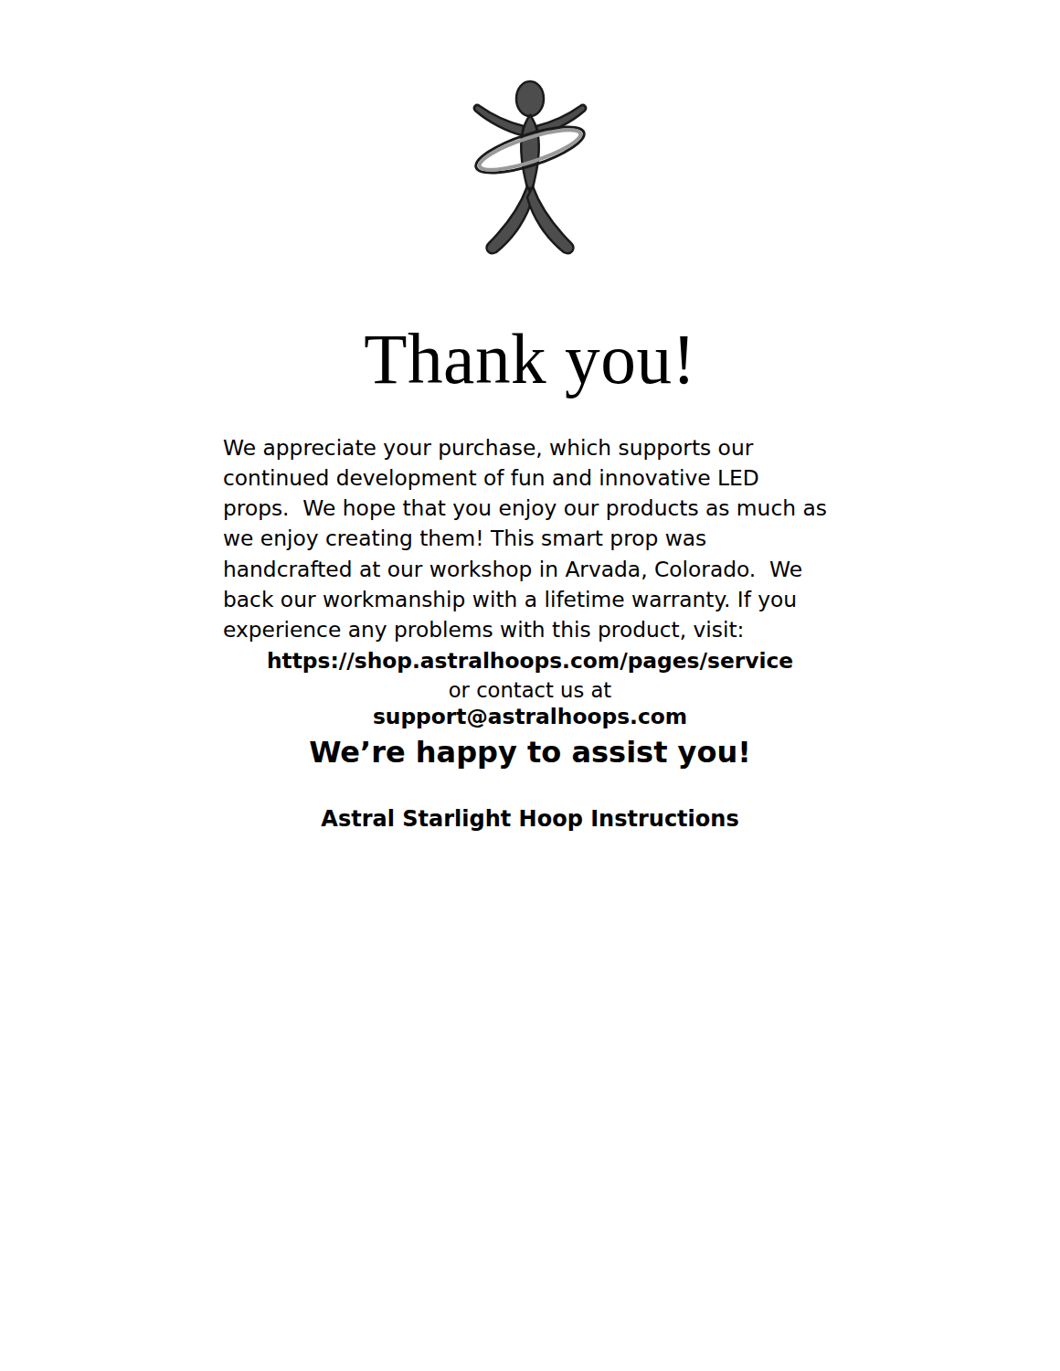Thank you!
We appreciate your purchase, which supports our continued development of fun and innovative LED props. We hope that you enjoy our products as much as we enjoy creating them! This smart prop was handcrafted at our workshop in Arvada, Colorado. We back our workmanship with a lifetime warranty. If you experience any problems with this product, visit:
https://shop.astralhoops.com/pages/service
or contact us at
support@astralhoops.com
We’re happy to assist you!
Astral Starlight Hoop Instructions